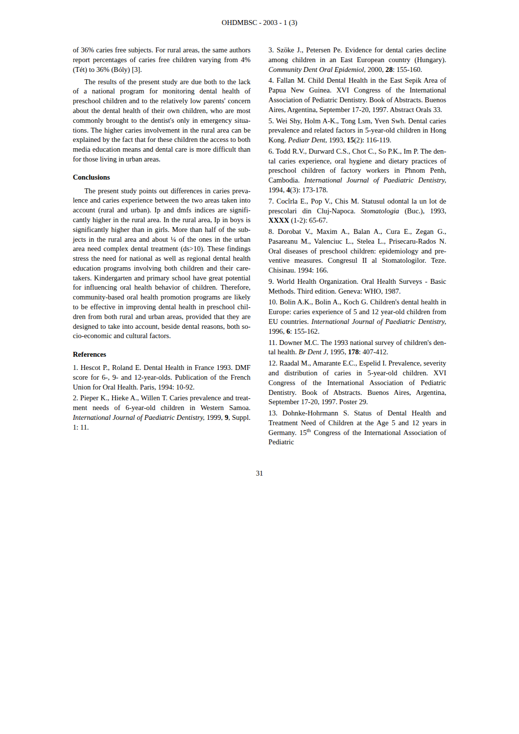OHDMBSC - 2003 - 1 (3)
of 36% caries free subjects. For rural areas, the same authors report percentages of caries free children varying from 4% (Tét) to 36% (Bóly) [3].
The results of the present study are due both to the lack of a national program for monitoring dental health of preschool children and to the relatively low parents' concern about the dental health of their own children, who are most commonly brought to the dentist's only in emergency situations. The higher caries involvement in the rural area can be explained by the fact that for these children the access to both media education means and dental care is more difficult than for those living in urban areas.
Conclusions
The present study points out differences in caries prevalence and caries experience between the two areas taken into account (rural and urban). Ip and dmfs indices are significantly higher in the rural area. In the rural area, Ip in boys is significantly higher than in girls. More than half of the subjects in the rural area and about ¼ of the ones in the urban area need complex dental treatment (ds>10). These findings stress the need for national as well as regional dental health education programs involving both children and their caretakers. Kindergarten and primary school have great potential for influencing oral health behavior of children. Therefore, community-based oral health promotion programs are likely to be effective in improving dental health in preschool children from both rural and urban areas, provided that they are designed to take into account, beside dental reasons, both socio-economic and cultural factors.
References
1. Hescot P., Roland E. Dental Health in France 1993. DMF score for 6-, 9- and 12-year-olds. Publication of the French Union for Oral Health. Paris, 1994: 10-92.
2. Pieper K., Hieke A., Willen T. Caries prevalence and treatment needs of 6-year-old children in Western Samoa. International Journal of Paediatric Dentistry, 1999, 9, Suppl. 1: 11.
3. Szöke J., Petersen Pe. Evidence for dental caries decline among children in an East European country (Hungary). Community Dent Oral Epidemiol, 2000, 28: 155-160.
4. Fallan M. Child Dental Health in the East Sepik Area of Papua New Guinea. XVI Congress of the International Association of Pediatric Dentistry. Book of Abstracts. Buenos Aires, Argentina, September 17-20, 1997. Abstract Orals 33.
5. Wei Shy, Holm A-K., Tong Lsm, Yven Swh. Dental caries prevalence and related factors in 5-year-old children in Hong Kong. Pediatr Dent, 1993, 15(2): 116-119.
6. Todd R.V., Durward C.S., Chot C., So P.K., Im P. The dental caries experience, oral hygiene and dietary practices of preschool children of factory workers in Phnom Penh, Cambodia. International Journal of Paediatric Dentistry, 1994, 4(3): 173-178.
7. Cocîrla E., Pop V., Chis M. Statusul odontal la un lot de prescolari din Cluj-Napoca. Stomatologia (Buc.), 1993, XXXX (1-2): 65-67.
8. Dorobat V., Maxim A., Balan A., Cura E., Zegan G., Pasareanu M., Valenciuc L., Stelea L., Prisecaru-Rados N. Oral diseases of preschool children: epidemiology and preventive measures. Congresul II al Stomatologilor. Teze. Chisinau. 1994: 166.
9. World Health Organization. Oral Health Surveys - Basic Methods. Third edition. Geneva: WHO, 1987.
10. Bolin A.K., Bolin A., Koch G. Children's dental health in Europe: caries experience of 5 and 12 year-old children from EU countries. International Journal of Paediatric Dentistry, 1996, 6: 155-162.
11. Downer M.C. The 1993 national survey of children's dental health. Br Dent J, 1995, 178: 407-412.
12. Raadal M., Amarante E.C., Espelid I. Prevalence, severity and distribution of caries in 5-year-old children. XVI Congress of the International Association of Pediatric Dentistry. Book of Abstracts. Buenos Aires, Argentina, September 17-20, 1997. Poster 29.
13. Dohnke-Hohrmann S. Status of Dental Health and Treatment Need of Children at the Age 5 and 12 years in Germany. 15th Congress of the International Association of Pediatric
31